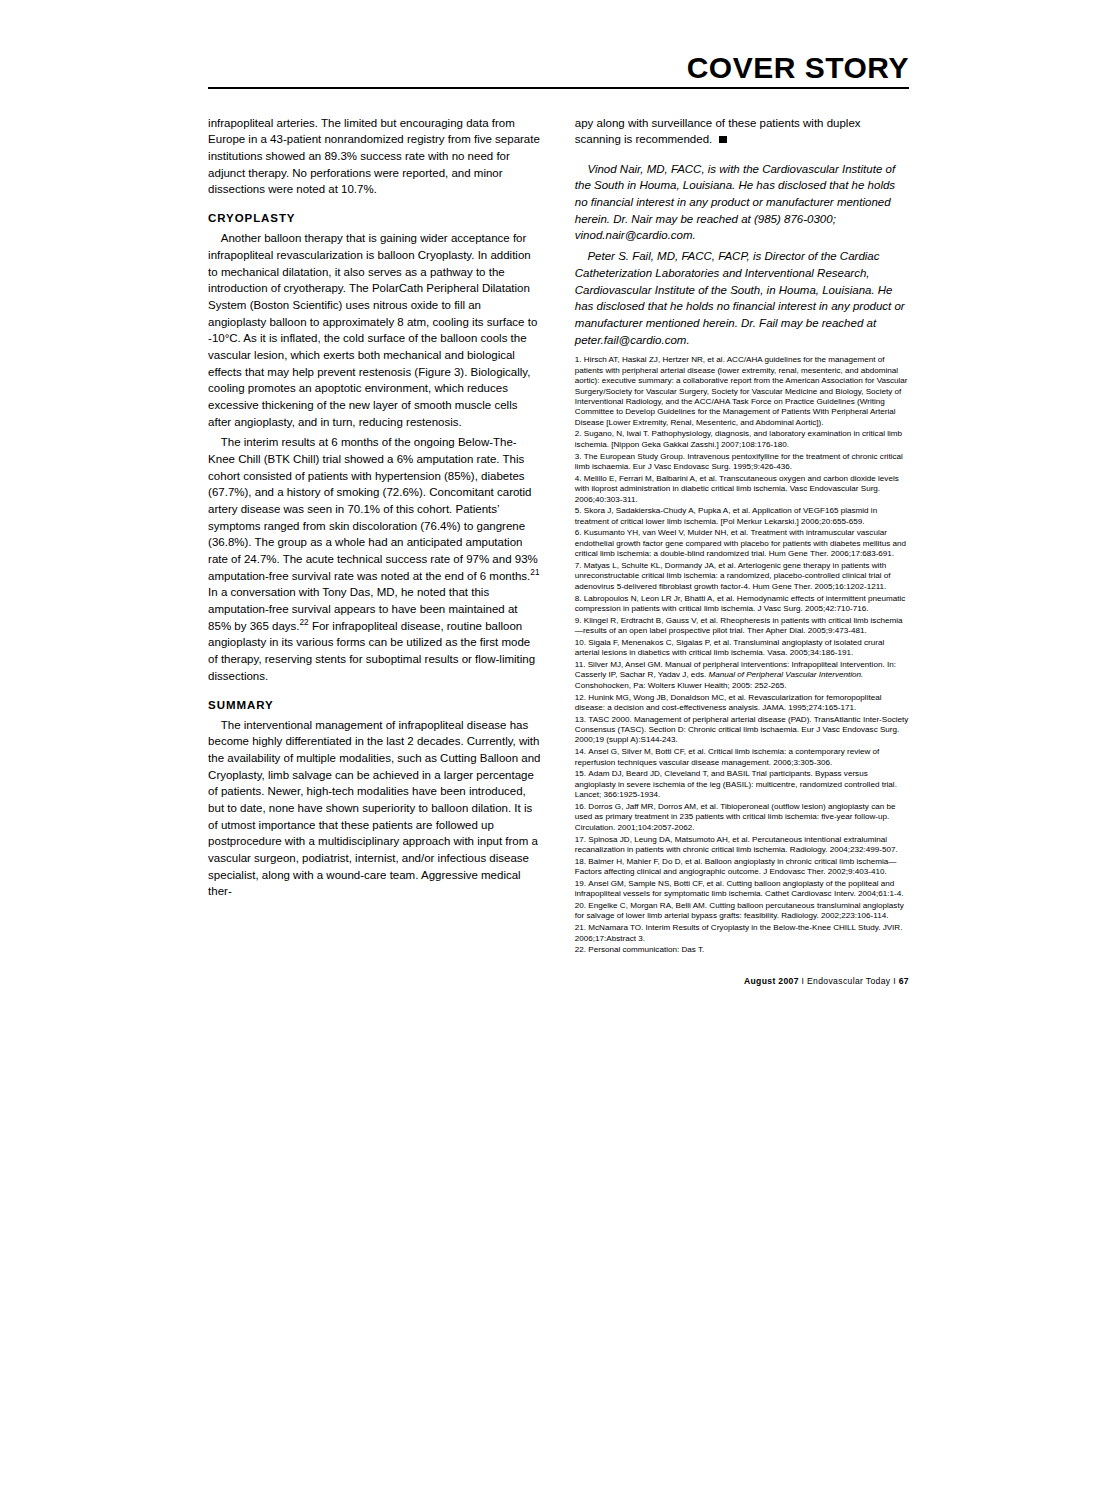Cover Story
infrapopliteal arteries. The limited but encouraging data from Europe in a 43-patient nonrandomized registry from five separate institutions showed an 89.3% success rate with no need for adjunct therapy. No perforations were reported, and minor dissections were noted at 10.7%.
Cryoplasty
Another balloon therapy that is gaining wider acceptance for infrapopliteal revascularization is balloon Cryoplasty. In addition to mechanical dilatation, it also serves as a pathway to the introduction of cryotherapy. The PolarCath Peripheral Dilatation System (Boston Scientific) uses nitrous oxide to fill an angioplasty balloon to approximately 8 atm, cooling its surface to -10°C. As it is inflated, the cold surface of the balloon cools the vascular lesion, which exerts both mechanical and biological effects that may help prevent restenosis (Figure 3). Biologically, cooling promotes an apoptotic environment, which reduces excessive thickening of the new layer of smooth muscle cells after angioplasty, and in turn, reducing restenosis.
The interim results at 6 months of the ongoing Below-The-Knee Chill (BTK Chill) trial showed a 6% amputation rate. This cohort consisted of patients with hypertension (85%), diabetes (67.7%), and a history of smoking (72.6%). Concomitant carotid artery disease was seen in 70.1% of this cohort. Patients’ symptoms ranged from skin discoloration (76.4%) to gangrene (36.8%). The group as a whole had an anticipated amputation rate of 24.7%. The acute technical success rate of 97% and 93% amputation-free survival rate was noted at the end of 6 months.21 In a conversation with Tony Das, MD, he noted that this amputation-free survival appears to have been maintained at 85% by 365 days.22 For infrapopliteal disease, routine balloon angioplasty in its various forms can be utilized as the first mode of therapy, reserving stents for suboptimal results or flow-limiting dissections.
Summary
The interventional management of infrapopliteal disease has become highly differentiated in the last 2 decades. Currently, with the availability of multiple modalities, such as Cutting Balloon and Cryoplasty, limb salvage can be achieved in a larger percentage of patients. Newer, high-tech modalities have been introduced, but to date, none have shown superiority to balloon dilation. It is of utmost importance that these patients are followed up postprocedure with a multidisciplinary approach with input from a vascular surgeon, podiatrist, internist, and/or infectious disease specialist, along with a wound-care team. Aggressive medical ther-
apy along with surveillance of these patients with duplex scanning is recommended.
Vinod Nair, MD, FACC, is with the Cardiovascular Institute of the South in Houma, Louisiana. He has disclosed that he holds no financial interest in any product or manufacturer mentioned herein. Dr. Nair may be reached at (985) 876-0300; vinod.nair@cardio.com.
Peter S. Fail, MD, FACC, FACP, is Director of the Cardiac Catheterization Laboratories and Interventional Research, Cardiovascular Institute of the South, in Houma, Louisiana. He has disclosed that he holds no financial interest in any product or manufacturer mentioned herein. Dr. Fail may be reached at peter.fail@cardio.com.
Hirsch AT, Haskal ZJ, Hertzer NR, et al. ACC/AHA guidelines for the management of patients with peripheral arterial disease (lower extremity, renal, mesenteric, and abdominal aortic): executive summary: a collaborative report from the American Association for Vascular Surgery/Society for Vascular Surgery, Society for Vascular Medicine and Biology, Society of Interventional Radiology, and the ACC/AHA Task Force on Practice Guidelines (Writing Committee to Develop Guidelines for the Management of Patients With Peripheral Arterial Disease [Lower Extremity, Renal, Mesenteric, and Abdominal Aortic]).
Sugano, N, Iwai T. Pathophysiology, diagnosis, and laboratory examination in critical limb ischemia. [Nippon Geka Gakkai Zasshi.] 2007;108:176-180.
The European Study Group. Intravenous pentoxifylline for the treatment of chronic critical limb ischaemia. Eur J Vasc Endovasc Surg. 1995;9:426-436.
Melillo E, Ferrari M, Balbarini A, et al. Transcutaneous oxygen and carbon dioxide levels with iloprost administration in diabetic critical limb ischemia. Vasc Endovascular Surg. 2006;40:303-311.
Skora J, Sadakierska-Chudy A, Pupka A, et al. Application of VEGF165 plasmid in treatment of critical lower limb ischemia. [Pol Merkur Lekarski.] 2006;20:655-659.
Kusumanto YH, van Weel V, Mulder NH, et al. Treatment with intramuscular vascular endothelial growth factor gene compared with placebo for patients with diabetes mellitus and critical limb ischemia: a double-blind randomized trial. Hum Gene Ther. 2006;17:683-691.
Matyas L, Schulte KL, Dormandy JA, et al. Arteriogenic gene therapy in patients with unreconstructable critical limb ischemia: a randomized, placebo-controlled clinical trial of adenovirus 5-delivered fibroblast growth factor-4. Hum Gene Ther. 2005;16:1202-1211.
Labropoulos N, Leon LR Jr, Bhatti A, et al. Hemodynamic effects of intermittent pneumatic compression in patients with critical limb ischemia. J Vasc Surg. 2005;42:710-716.
Klingel R, Erdtracht B, Gauss V, et al. Rheopheresis in patients with critical limb ischemia—results of an open label prospective pilot trial. Ther Apher Dial. 2005;9:473-481.
Sigala F, Menenakos C, Sigalas P, et al. Transluminal angioplasty of isolated crural arterial lesions in diabetics with critical limb ischemia. Vasa. 2005;34:186-191.
Silver MJ, Ansel GM. Manual of peripheral interventions: Infrapopliteal Intervention. In: Casserly IP, Sachar R, Yadav J, eds. Manual of Peripheral Vascular Intervention. Conshohocken, Pa: Wolters Kluwer Health; 2005: 252-265.
Hunink MG, Wong JB, Donaldson MC, et al. Revascularization for femoropopliteal disease: a decision and cost-effectiveness analysis. JAMA. 1995;274:165-171.
TASC 2000. Management of peripheral arterial disease (PAD). TransAtlantic Inter-Society Consensus (TASC). Section D: Chronic critical limb ischaemia. Eur J Vasc Endovasc Surg. 2000;19 (suppl A):S144-243.
Ansel G, Silver M, Botti CF, et al. Critical limb ischemia: a contemporary review of reperfusion techniques vascular disease management. 2006;3:305-306.
Adam DJ, Beard JD, Cleveland T, and BASIL Trial participants. Bypass versus angioplasty in severe ischemia of the leg (BASIL): multicentre, randomized controlled trial. Lancet; 366:1925-1934.
Dorros G, Jaff MR, Dorros AM, et al. Tibioperoneal (outflow lesion) angioplasty can be used as primary treatment in 235 patients with critical limb ischemia: five-year follow-up. Circulation. 2001;104:2057-2062.
Spinosa JD, Leung DA, Matsumoto AH, et al. Percutaneous intentional extraluminal recanalization in patients with chronic critical limb ischemia. Radiology. 2004;232:499-507.
Balmer H, Mahler F, Do D, et al. Balloon angioplasty in chronic critical limb ischemia—Factors affecting clinical and angiographic outcome. J Endovasc Ther. 2002;9:403-410.
Ansel GM, Sample NS, Botti CF, et al. Cutting balloon angioplasty of the popliteal and infrapopliteal vessels for symptomatic limb ischemia. Cathet Cardiovasc Interv. 2004;61:1-4.
Engelke C, Morgan RA, Belli AM. Cutting balloon percutaneous transluminal angioplasty for salvage of lower limb arterial bypass grafts: feasibility. Radiology. 2002;223:106-114.
McNamara TO. Interim Results of Cryoplasty in the Below-the-Knee CHILL Study. JVIR. 2006;17:Abstract 3.
Personal communication: Das T.
August 2007 I Endovascular Today I 67